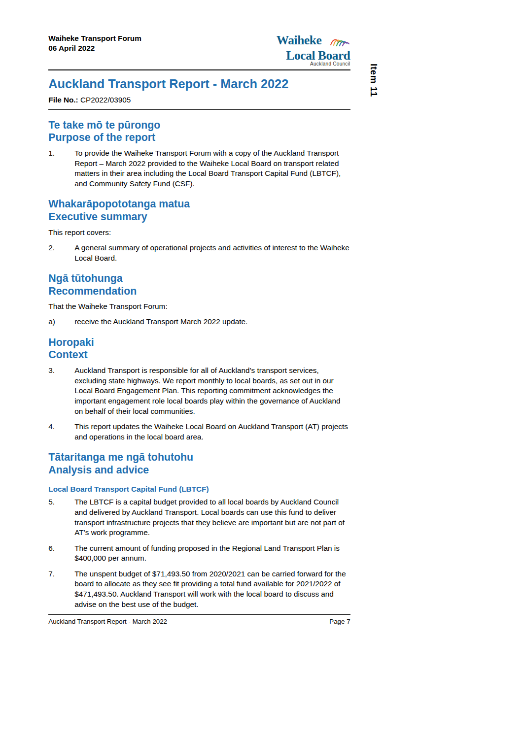Waiheke Transport Forum
06 April 2022
Waiheke
Local Board
Auckland Council
Item 11
Auckland Transport Report - March 2022
File No.: CP2022/03905
Te take mō te pūrongo
Purpose of the report
To provide the Waiheke Transport Forum with a copy of the Auckland Transport Report – March 2022 provided to the Waiheke Local Board on transport related matters in their area including the Local Board Transport Capital Fund (LBTCF), and Community Safety Fund (CSF).
Whakarāpopototanga matua
Executive summary
This report covers:
A general summary of operational projects and activities of interest to the Waiheke Local Board.
Ngā tūtohunga
Recommendation
That the Waiheke Transport Forum:
receive the Auckland Transport March 2022 update.
Horopaki
Context
Auckland Transport is responsible for all of Auckland’s transport services, excluding state highways. We report monthly to local boards, as set out in our Local Board Engagement Plan. This reporting commitment acknowledges the important engagement role local boards play within the governance of Auckland on behalf of their local communities.
This report updates the Waiheke Local Board on Auckland Transport (AT) projects and operations in the local board area.
Tātaritanga me ngā tohutohu
Analysis and advice
Local Board Transport Capital Fund (LBTCF)
The LBTCF is a capital budget provided to all local boards by Auckland Council and delivered by Auckland Transport. Local boards can use this fund to deliver transport infrastructure projects that they believe are important but are not part of AT’s work programme.
The current amount of funding proposed in the Regional Land Transport Plan is $400,000 per annum.
The unspent budget of $71,493.50 from 2020/2021 can be carried forward for the board to allocate as they see fit providing a total fund available for 2021/2022 of $471,493.50. Auckland Transport will work with the local board to discuss and advise on the best use of the budget.
Auckland Transport Report - March 2022
Page 7